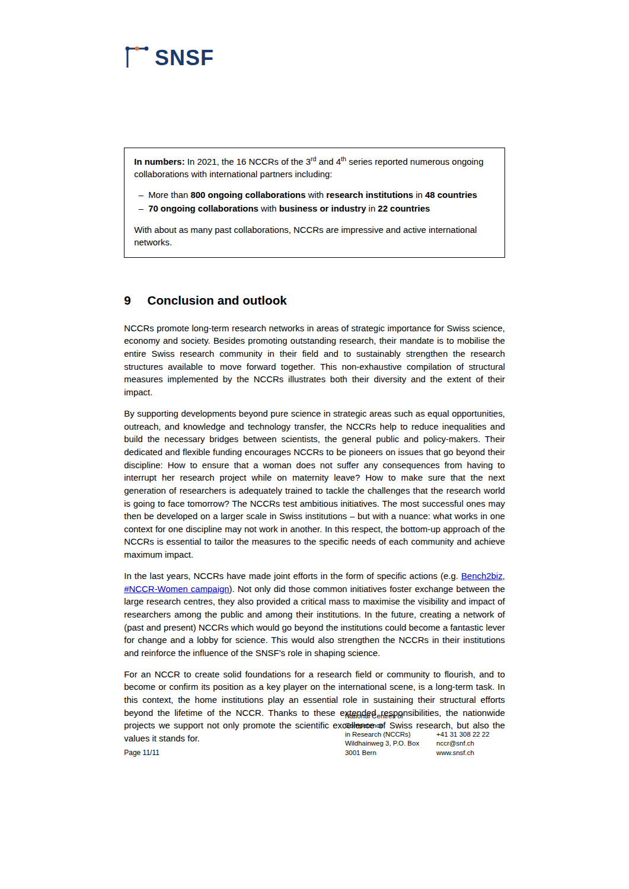SNSF
In numbers: In 2021, the 16 NCCRs of the 3rd and 4th series reported numerous ongoing collaborations with international partners including:
More than 800 ongoing collaborations with research institutions in 48 countries
70 ongoing collaborations with business or industry in 22 countries
With about as many past collaborations, NCCRs are impressive and active international networks.
9 Conclusion and outlook
NCCRs promote long-term research networks in areas of strategic importance for Swiss science, economy and society. Besides promoting outstanding research, their mandate is to mobilise the entire Swiss research community in their field and to sustainably strengthen the research structures available to move forward together. This non-exhaustive compilation of structural measures implemented by the NCCRs illustrates both their diversity and the extent of their impact.
By supporting developments beyond pure science in strategic areas such as equal opportunities, outreach, and knowledge and technology transfer, the NCCRs help to reduce inequalities and build the necessary bridges between scientists, the general public and policy-makers. Their dedicated and flexible funding encourages NCCRs to be pioneers on issues that go beyond their discipline: How to ensure that a woman does not suffer any consequences from having to interrupt her research project while on maternity leave? How to make sure that the next generation of researchers is adequately trained to tackle the challenges that the research world is going to face tomorrow? The NCCRs test ambitious initiatives. The most successful ones may then be developed on a larger scale in Swiss institutions – but with a nuance: what works in one context for one discipline may not work in another. In this respect, the bottom-up approach of the NCCRs is essential to tailor the measures to the specific needs of each community and achieve maximum impact.
In the last years, NCCRs have made joint efforts in the form of specific actions (e.g. Bench2biz, #NCCR-Women campaign). Not only did those common initiatives foster exchange between the large research centres, they also provided a critical mass to maximise the visibility and impact of researchers among the public and among their institutions. In the future, creating a network of (past and present) NCCRs which would go beyond the institutions could become a fantastic lever for change and a lobby for science. This would also strengthen the NCCRs in their institutions and reinforce the influence of the SNSF’s role in shaping science.
For an NCCR to create solid foundations for a research field or community to flourish, and to become or confirm its position as a key player on the international scene, is a long-term task. In this context, the home institutions play an essential role in sustaining their structural efforts beyond the lifetime of the NCCR. Thanks to these extended responsibilities, the nationwide projects we support not only promote the scientific excellence of Swiss research, but also the values it stands for.
| Page 11/11 | National Centres of Competence in Research (NCCRs) Wildhainweg 3, P.O. Box 3001 Bern | +41 31 308 22 22 nccr@snf.ch www.snsf.ch |